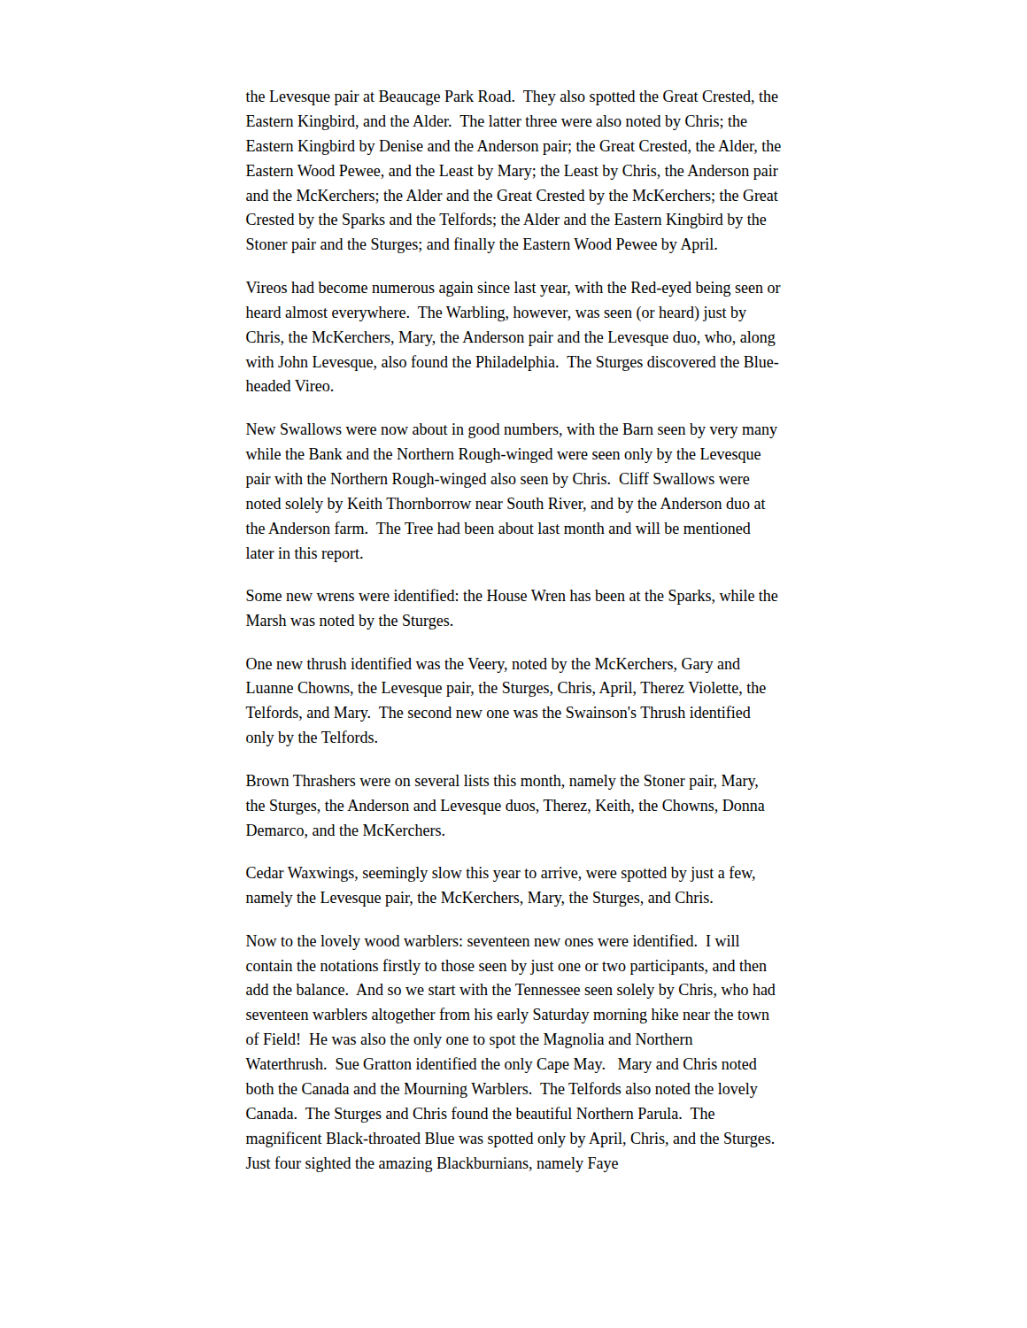the Levesque pair at Beaucage Park Road. They also spotted the Great Crested, the Eastern Kingbird, and the Alder. The latter three were also noted by Chris; the Eastern Kingbird by Denise and the Anderson pair; the Great Crested, the Alder, the Eastern Wood Pewee, and the Least by Mary; the Least by Chris, the Anderson pair and the McKerchers; the Alder and the Great Crested by the McKerchers; the Great Crested by the Sparks and the Telfords; the Alder and the Eastern Kingbird by the Stoner pair and the Sturges; and finally the Eastern Wood Pewee by April.
Vireos had become numerous again since last year, with the Red-eyed being seen or heard almost everywhere. The Warbling, however, was seen (or heard) just by Chris, the McKerchers, Mary, the Anderson pair and the Levesque duo, who, along with John Levesque, also found the Philadelphia. The Sturges discovered the Blue-headed Vireo.
New Swallows were now about in good numbers, with the Barn seen by very many while the Bank and the Northern Rough-winged were seen only by the Levesque pair with the Northern Rough-winged also seen by Chris. Cliff Swallows were noted solely by Keith Thornborrow near South River, and by the Anderson duo at the Anderson farm. The Tree had been about last month and will be mentioned later in this report.
Some new wrens were identified: the House Wren has been at the Sparks, while the Marsh was noted by the Sturges.
One new thrush identified was the Veery, noted by the McKerchers, Gary and Luanne Chowns, the Levesque pair, the Sturges, Chris, April, Therez Violette, the Telfords, and Mary. The second new one was the Swainson's Thrush identified only by the Telfords.
Brown Thrashers were on several lists this month, namely the Stoner pair, Mary, the Sturges, the Anderson and Levesque duos, Therez, Keith, the Chowns, Donna Demarco, and the McKerchers.
Cedar Waxwings, seemingly slow this year to arrive, were spotted by just a few, namely the Levesque pair, the McKerchers, Mary, the Sturges, and Chris.
Now to the lovely wood warblers: seventeen new ones were identified. I will contain the notations firstly to those seen by just one or two participants, and then add the balance. And so we start with the Tennessee seen solely by Chris, who had seventeen warblers altogether from his early Saturday morning hike near the town of Field! He was also the only one to spot the Magnolia and Northern Waterthrush. Sue Gratton identified the only Cape May. Mary and Chris noted both the Canada and the Mourning Warblers. The Telfords also noted the lovely Canada. The Sturges and Chris found the beautiful Northern Parula. The magnificent Black-throated Blue was spotted only by April, Chris, and the Sturges. Just four sighted the amazing Blackburnians, namely Faye